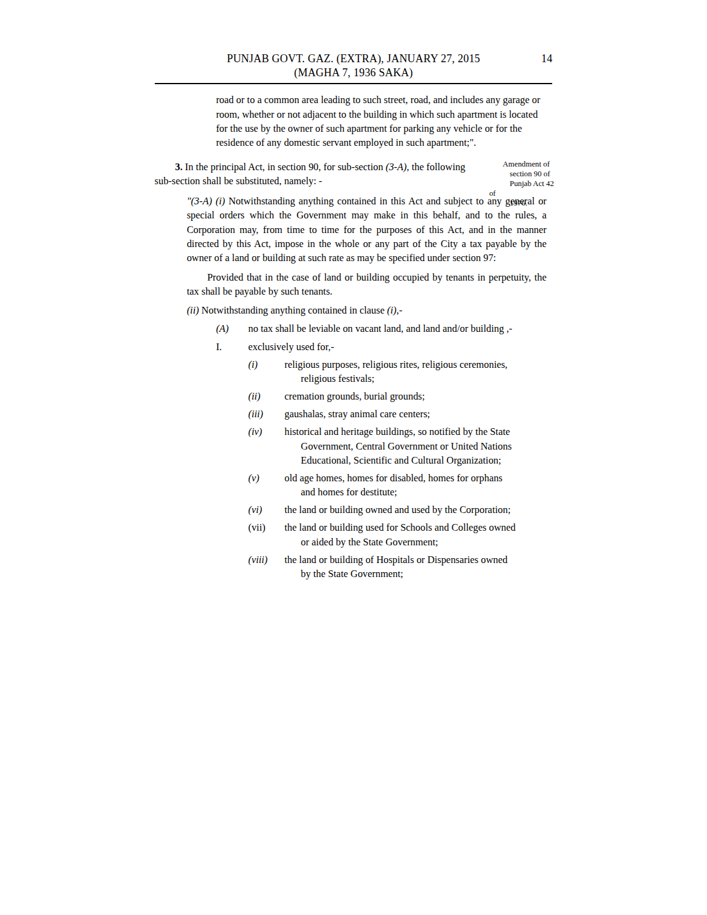14 PUNJAB GOVT. GAZ. (EXTRA), JANUARY 27, 2015 (MAGHA 7, 1936 SAKA)
road or to a common area leading to such street, road, and includes any garage or room, whether or not adjacent to the building in which such apartment is located for the use by the owner of such apartment for parking any vehicle or for the residence of any domestic servant employed in such apartment;".
Amendment of section 90 of Punjab Act 42 of 1976.
3. In the principal Act, in section 90, for sub-section (3-A), the following sub-section shall be substituted, namely: -
"(3-A) (i) Notwithstanding anything contained in this Act and subject to any general or special orders which the Government may make in this behalf, and to the rules, a Corporation may, from time to time for the purposes of this Act, and in the manner directed by this Act, impose in the whole or any part of the City a tax payable by the owner of a land or building at such rate as may be specified under section 97:
Provided that in the case of land or building occupied by tenants in perpetuity, the tax shall be payable by such tenants.
(ii) Notwithstanding anything contained in clause (i),-
(A)
no tax shall be leviable on vacant land, and land and/or building ,-
I.
exclusively used for,-
(i) religious purposes, religious rites, religious ceremonies, religious festivals;
(ii) cremation grounds, burial grounds;
(iii) gaushalas, stray animal care centers;
(iv) historical and heritage buildings, so notified by the State Government, Central Government or United Nations Educational, Scientific and Cultural Organization;
(v) old age homes, homes for disabled, homes for orphans and homes for destitute;
(vi) the land or building owned and used by the Corporation;
(vii) the land or building used for Schools and Colleges owned or aided by the State Government;
(viii) the land or building of Hospitals or Dispensaries owned by the State Government;